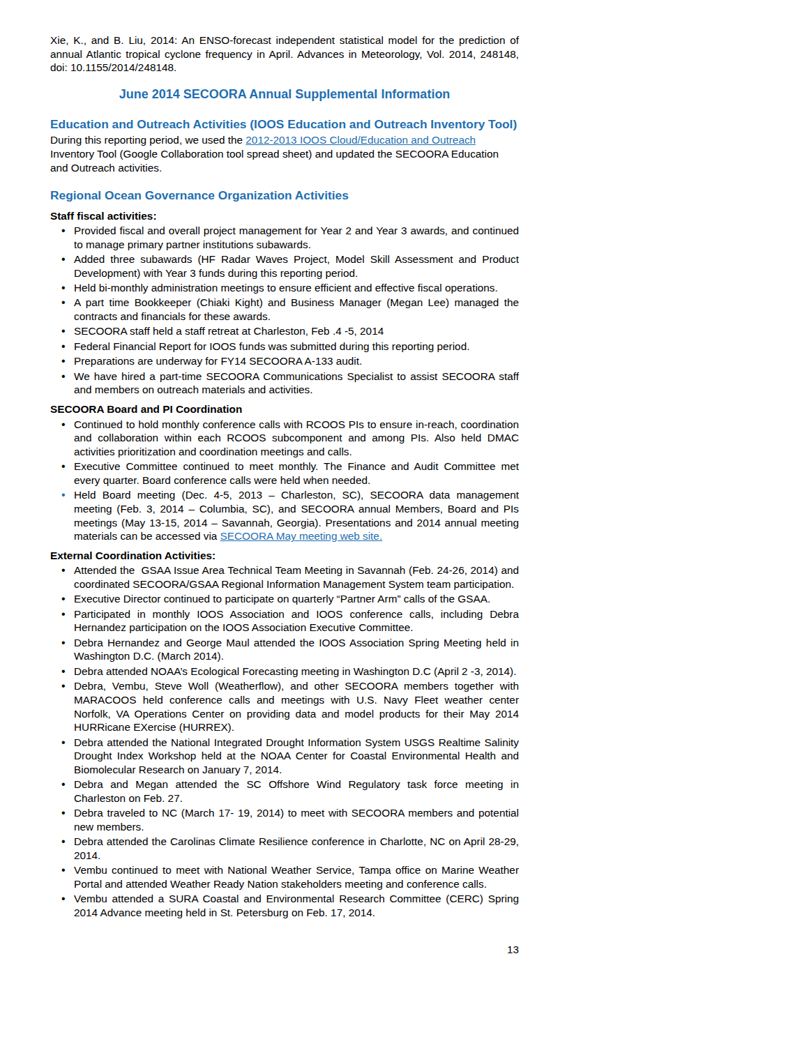Xie, K., and B. Liu, 2014: An ENSO-forecast independent statistical model for the prediction of annual Atlantic tropical cyclone frequency in April. Advances in Meteorology, Vol. 2014, 248148, doi: 10.1155/2014/248148.
June 2014 SECOORA Annual Supplemental Information
Education and Outreach Activities (IOOS Education and Outreach Inventory Tool)
During this reporting period, we used the 2012-2013 IOOS Cloud/Education and Outreach Inventory Tool (Google Collaboration tool spread sheet) and updated the SECOORA Education and Outreach activities.
Regional Ocean Governance Organization Activities
Staff fiscal activities:
Provided fiscal and overall project management for Year 2 and Year 3 awards, and continued to manage primary partner institutions subawards.
Added three subawards (HF Radar Waves Project, Model Skill Assessment and Product Development) with Year 3 funds during this reporting period.
Held bi-monthly administration meetings to ensure efficient and effective fiscal operations.
A part time Bookkeeper (Chiaki Kight) and Business Manager (Megan Lee) managed the contracts and financials for these awards.
SECOORA staff held a staff retreat at Charleston, Feb .4 -5, 2014
Federal Financial Report for IOOS funds was submitted during this reporting period.
Preparations are underway for FY14 SECOORA A-133 audit.
We have hired a part-time SECOORA Communications Specialist to assist SECOORA staff and members on outreach materials and activities.
SECOORA Board and PI Coordination
Continued to hold monthly conference calls with RCOOS PIs to ensure in-reach, coordination and collaboration within each RCOOS subcomponent and among PIs. Also held DMAC activities prioritization and coordination meetings and calls.
Executive Committee continued to meet monthly. The Finance and Audit Committee met every quarter. Board conference calls were held when needed.
Held Board meeting (Dec. 4-5, 2013 – Charleston, SC), SECOORA data management meeting (Feb. 3, 2014 – Columbia, SC), and SECOORA annual Members, Board and PIs meetings (May 13-15, 2014 – Savannah, Georgia). Presentations and 2014 annual meeting materials can be accessed via SECOORA May meeting web site.
External Coordination Activities:
Attended the GSAA Issue Area Technical Team Meeting in Savannah (Feb. 24-26, 2014) and coordinated SECOORA/GSAA Regional Information Management System team participation.
Executive Director continued to participate on quarterly “Partner Arm” calls of the GSAA.
Participated in monthly IOOS Association and IOOS conference calls, including Debra Hernandez participation on the IOOS Association Executive Committee.
Debra Hernandez and George Maul attended the IOOS Association Spring Meeting held in Washington D.C. (March 2014).
Debra attended NOAA’s Ecological Forecasting meeting in Washington D.C (April 2 -3, 2014).
Debra, Vembu, Steve Woll (Weatherflow), and other SECOORA members together with MARACOOS held conference calls and meetings with U.S. Navy Fleet weather center Norfolk, VA Operations Center on providing data and model products for their May 2014 HURRicane EXercise (HURREX).
Debra attended the National Integrated Drought Information System USGS Realtime Salinity Drought Index Workshop held at the NOAA Center for Coastal Environmental Health and Biomolecular Research on January 7, 2014.
Debra and Megan attended the SC Offshore Wind Regulatory task force meeting in Charleston on Feb. 27.
Debra traveled to NC (March 17- 19, 2014) to meet with SECOORA members and potential new members.
Debra attended the Carolinas Climate Resilience conference in Charlotte, NC on April 28-29, 2014.
Vembu continued to meet with National Weather Service, Tampa office on Marine Weather Portal and attended Weather Ready Nation stakeholders meeting and conference calls.
Vembu attended a SURA Coastal and Environmental Research Committee (CERC) Spring 2014 Advance meeting held in St. Petersburg on Feb. 17, 2014.
13